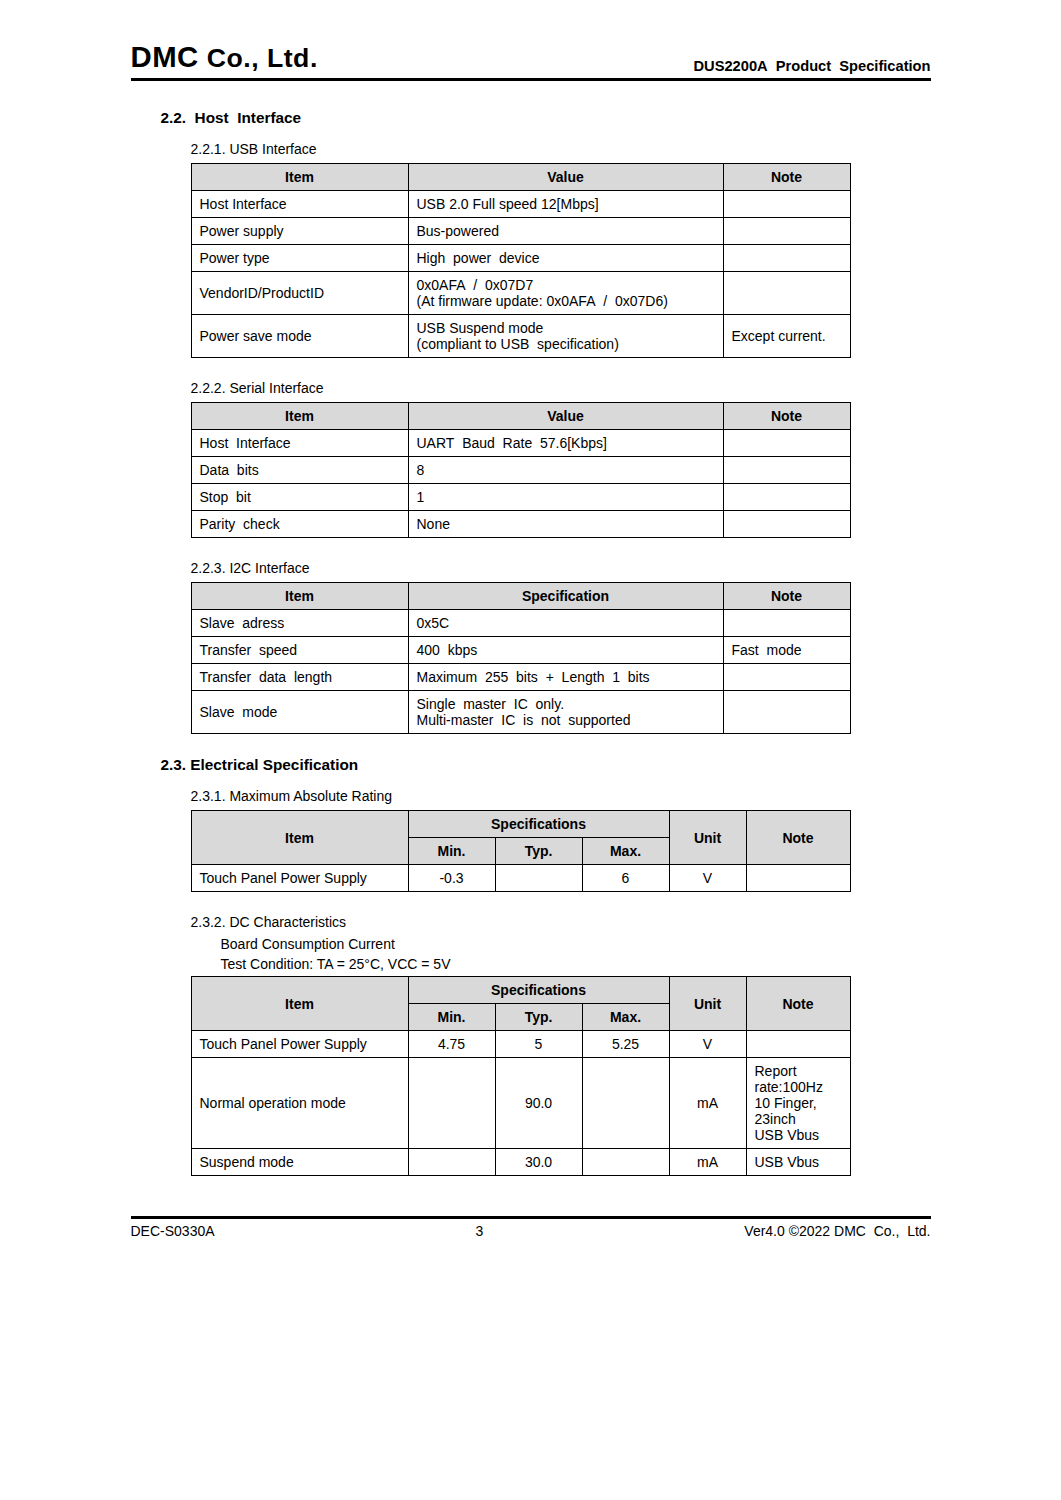DMC Co., Ltd.
DUS2200A Product Specification
2.2. Host Interface
2.2.1. USB Interface
| Item | Value | Note |
| --- | --- | --- |
| Host Interface | USB 2.0 Full speed 12[Mbps] | |
| Power supply | Bus-powered | |
| Power type | High power device | |
| VendorID/ProductID | 0x0AFA / 0x07D7 (At firmware update: 0x0AFA / 0x07D6) | |
| Power save mode | USB Suspend mode (compliant to USB specification) | Except current. |
2.2.2. Serial Interface
| Item | Value | Note |
| --- | --- | --- |
| Host Interface | UART Baud Rate 57.6[Kbps] | |
| Data bits | 8 | |
| Stop bit | 1 | |
| Parity check | None | |
2.2.3. I2C Interface
| Item | Specification | Note |
| --- | --- | --- |
| Slave adress | 0x5C | |
| Transfer speed | 400 kbps | Fast mode |
| Transfer data length | Maximum 255 bits + Length 1 bits | |
| Slave mode | Single master IC only. Multi-master IC is not supported | |
2.3. Electrical Specification
2.3.1. Maximum Absolute Rating
| Item | Specifications | Unit | Note |
| --- | --- | --- | --- |
| Min. | Typ. | Max. |
| Touch Panel Power Supply | -0.3 | | 6 | V | |
2.3.2. DC Characteristics
Board Consumption Current
Test Condition: TA = 25°C, VCC = 5V
| Item | Specifications | Unit | Note |
| --- | --- | --- | --- |
| Min. | Typ. | Max. |
| Touch Panel Power Supply | 4.75 | 5 | 5.25 | V | |
| Normal operation mode | | 90.0 | | mA | Report rate:100Hz 10 Finger, 23inch USB Vbus |
| Suspend mode | | 30.0 | | mA | USB Vbus |
DEC-S0330A
3
Ver4.0 ©2022 DMC Co., Ltd.